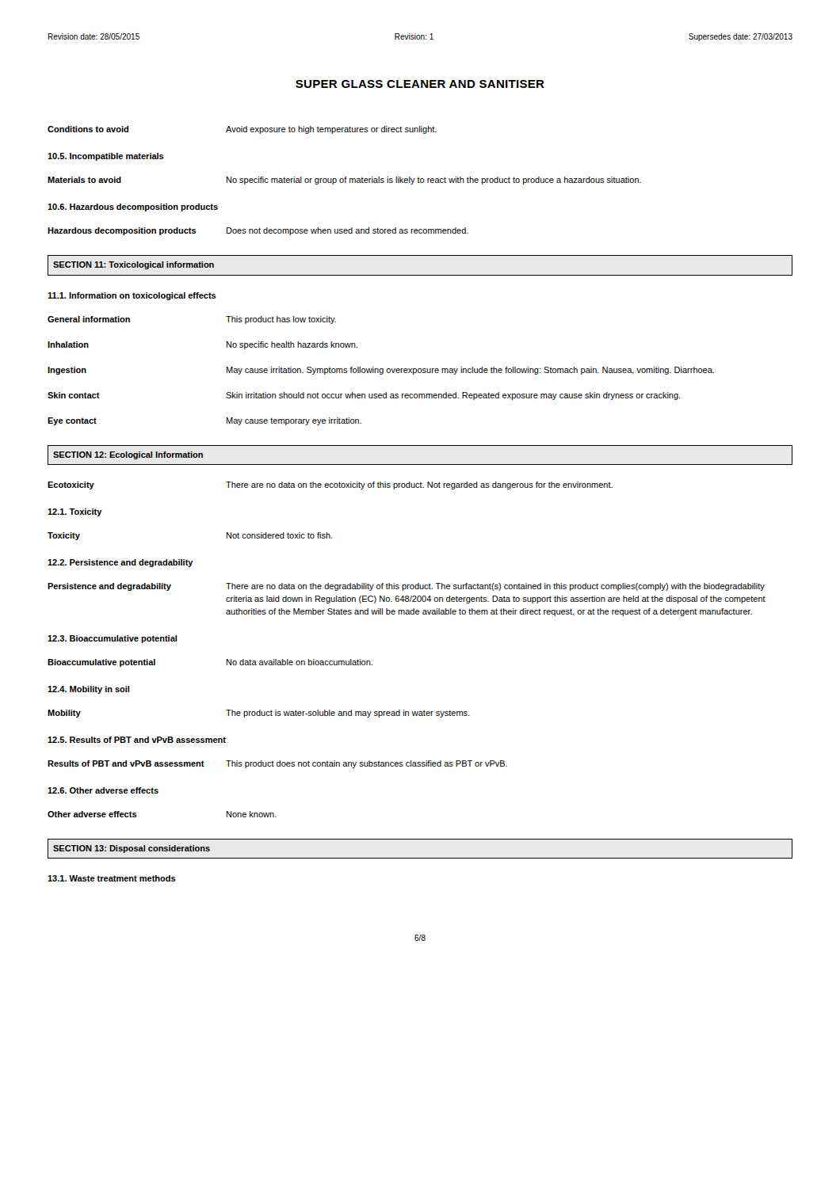Revision date: 28/05/2015 Revision: 1 Supersedes date: 27/03/2013
SUPER GLASS CLEANER AND SANITISER
Conditions to avoid
Avoid exposure to high temperatures or direct sunlight.
10.5. Incompatible materials
Materials to avoid
No specific material or group of materials is likely to react with the product to produce a hazardous situation.
10.6. Hazardous decomposition products
Hazardous decomposition products
Does not decompose when used and stored as recommended.
SECTION 11: Toxicological information
11.1. Information on toxicological effects
General information
This product has low toxicity.
Inhalation
No specific health hazards known.
Ingestion
May cause irritation. Symptoms following overexposure may include the following: Stomach pain. Nausea, vomiting. Diarrhoea.
Skin contact
Skin irritation should not occur when used as recommended. Repeated exposure may cause skin dryness or cracking.
Eye contact
May cause temporary eye irritation.
SECTION 12: Ecological Information
Ecotoxicity
There are no data on the ecotoxicity of this product. Not regarded as dangerous for the environment.
12.1. Toxicity
Toxicity
Not considered toxic to fish.
12.2. Persistence and degradability
Persistence and degradability
There are no data on the degradability of this product. The surfactant(s) contained in this product complies(comply) with the biodegradability criteria as laid down in Regulation (EC) No. 648/2004 on detergents. Data to support this assertion are held at the disposal of the competent authorities of the Member States and will be made available to them at their direct request, or at the request of a detergent manufacturer.
12.3. Bioaccumulative potential
Bioaccumulative potential
No data available on bioaccumulation.
12.4. Mobility in soil
Mobility
The product is water-soluble and may spread in water systems.
12.5. Results of PBT and vPvB assessment
Results of PBT and vPvB assessment
This product does not contain any substances classified as PBT or vPvB.
12.6. Other adverse effects
Other adverse effects
None known.
SECTION 13: Disposal considerations
13.1. Waste treatment methods
6/8